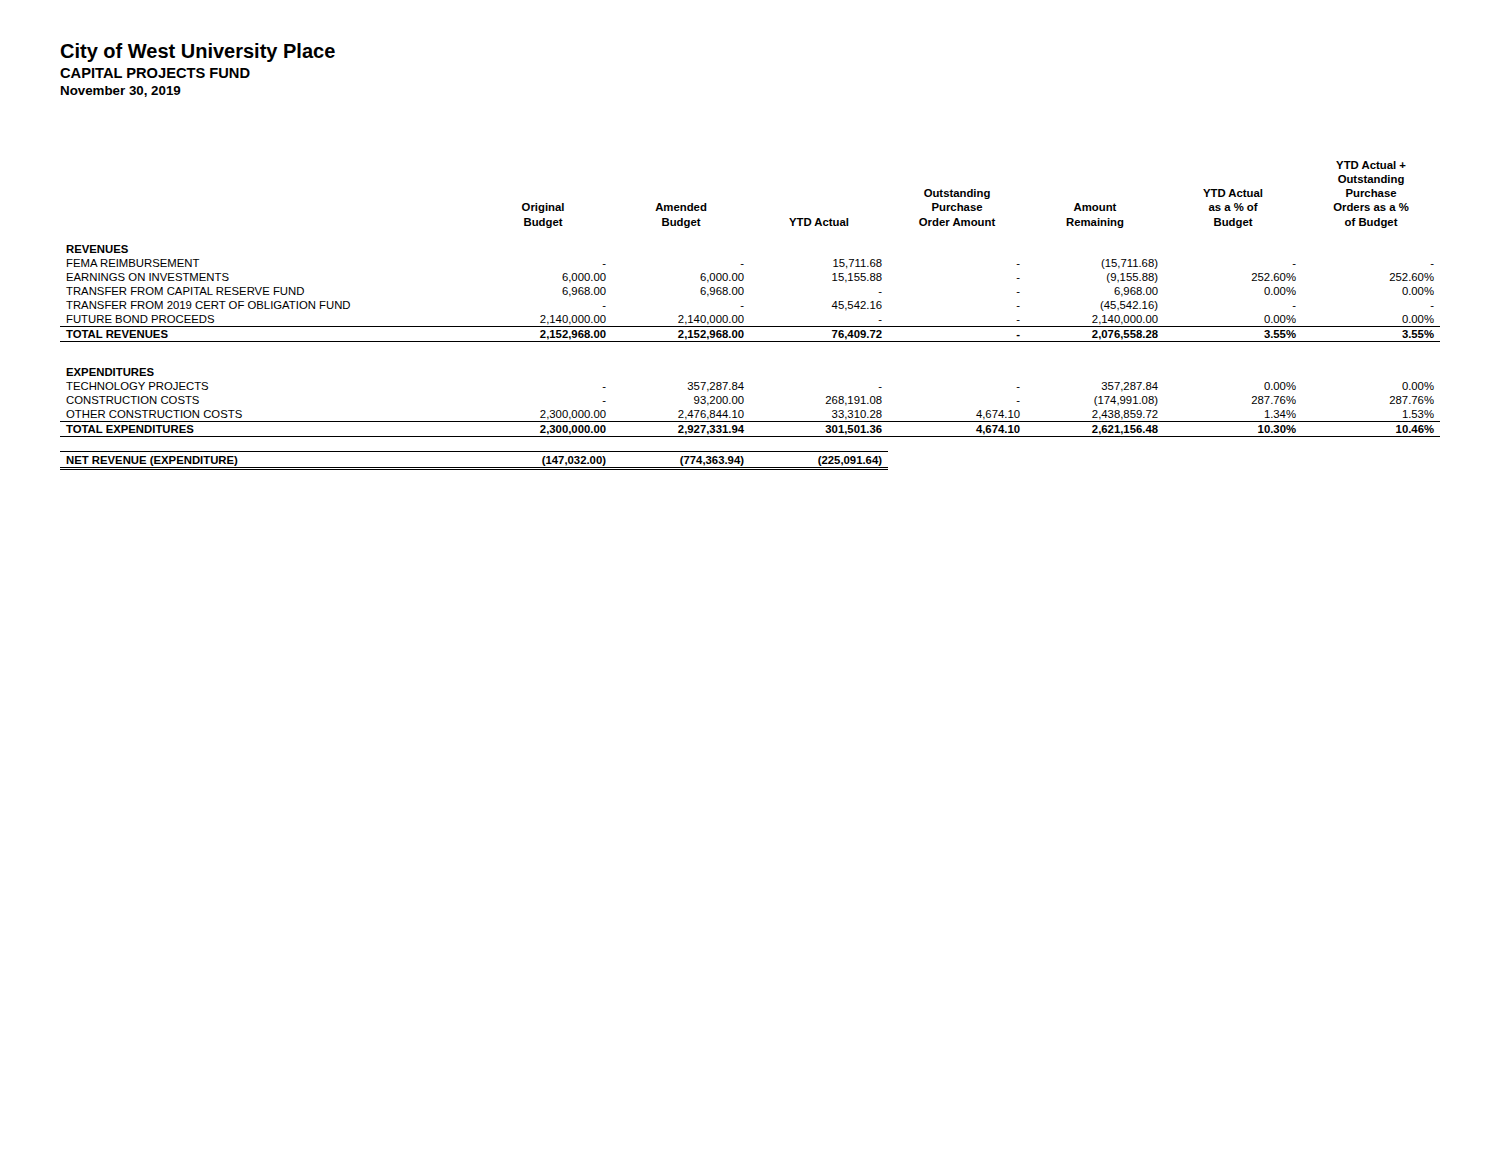City of West University Place
CAPITAL PROJECTS FUND
November 30, 2019
| | Original Budget | Amended Budget | YTD Actual | Outstanding Purchase Order Amount | Amount Remaining | YTD Actual as a % of Budget | YTD Actual + Outstanding Purchase Orders as a % of Budget |
| --- | --- | --- | --- | --- | --- | --- | --- |
| REVENUES | | | | | | | |
| FEMA REIMBURSEMENT | - | - | 15,711.68 | - | (15,711.68) | - | - |
| EARNINGS ON INVESTMENTS | 6,000.00 | 6,000.00 | 15,155.88 | - | (9,155.88) | 252.60% | 252.60% |
| TRANSFER FROM CAPITAL RESERVE FUND | 6,968.00 | 6,968.00 | - | - | 6,968.00 | 0.00% | 0.00% |
| TRANSFER FROM 2019 CERT OF OBLIGATION FUND | - | - | 45,542.16 | - | (45,542.16) | - | - |
| FUTURE BOND PROCEEDS | 2,140,000.00 | 2,140,000.00 | - | - | 2,140,000.00 | 0.00% | 0.00% |
| TOTAL REVENUES | 2,152,968.00 | 2,152,968.00 | 76,409.72 | - | 2,076,558.28 | 3.55% | 3.55% |
| EXPENDITURES | | | | | | | |
| TECHNOLOGY PROJECTS | - | 357,287.84 | - | - | 357,287.84 | 0.00% | 0.00% |
| CONSTRUCTION COSTS | - | 93,200.00 | 268,191.08 | - | (174,991.08) | 287.76% | 287.76% |
| OTHER CONSTRUCTION COSTS | 2,300,000.00 | 2,476,844.10 | 33,310.28 | 4,674.10 | 2,438,859.72 | 1.34% | 1.53% |
| TOTAL EXPENDITURES | 2,300,000.00 | 2,927,331.94 | 301,501.36 | 4,674.10 | 2,621,156.48 | 10.30% | 10.46% |
| NET REVENUE (EXPENDITURE) | (147,032.00) | (774,363.94) | (225,091.64) | | | | |